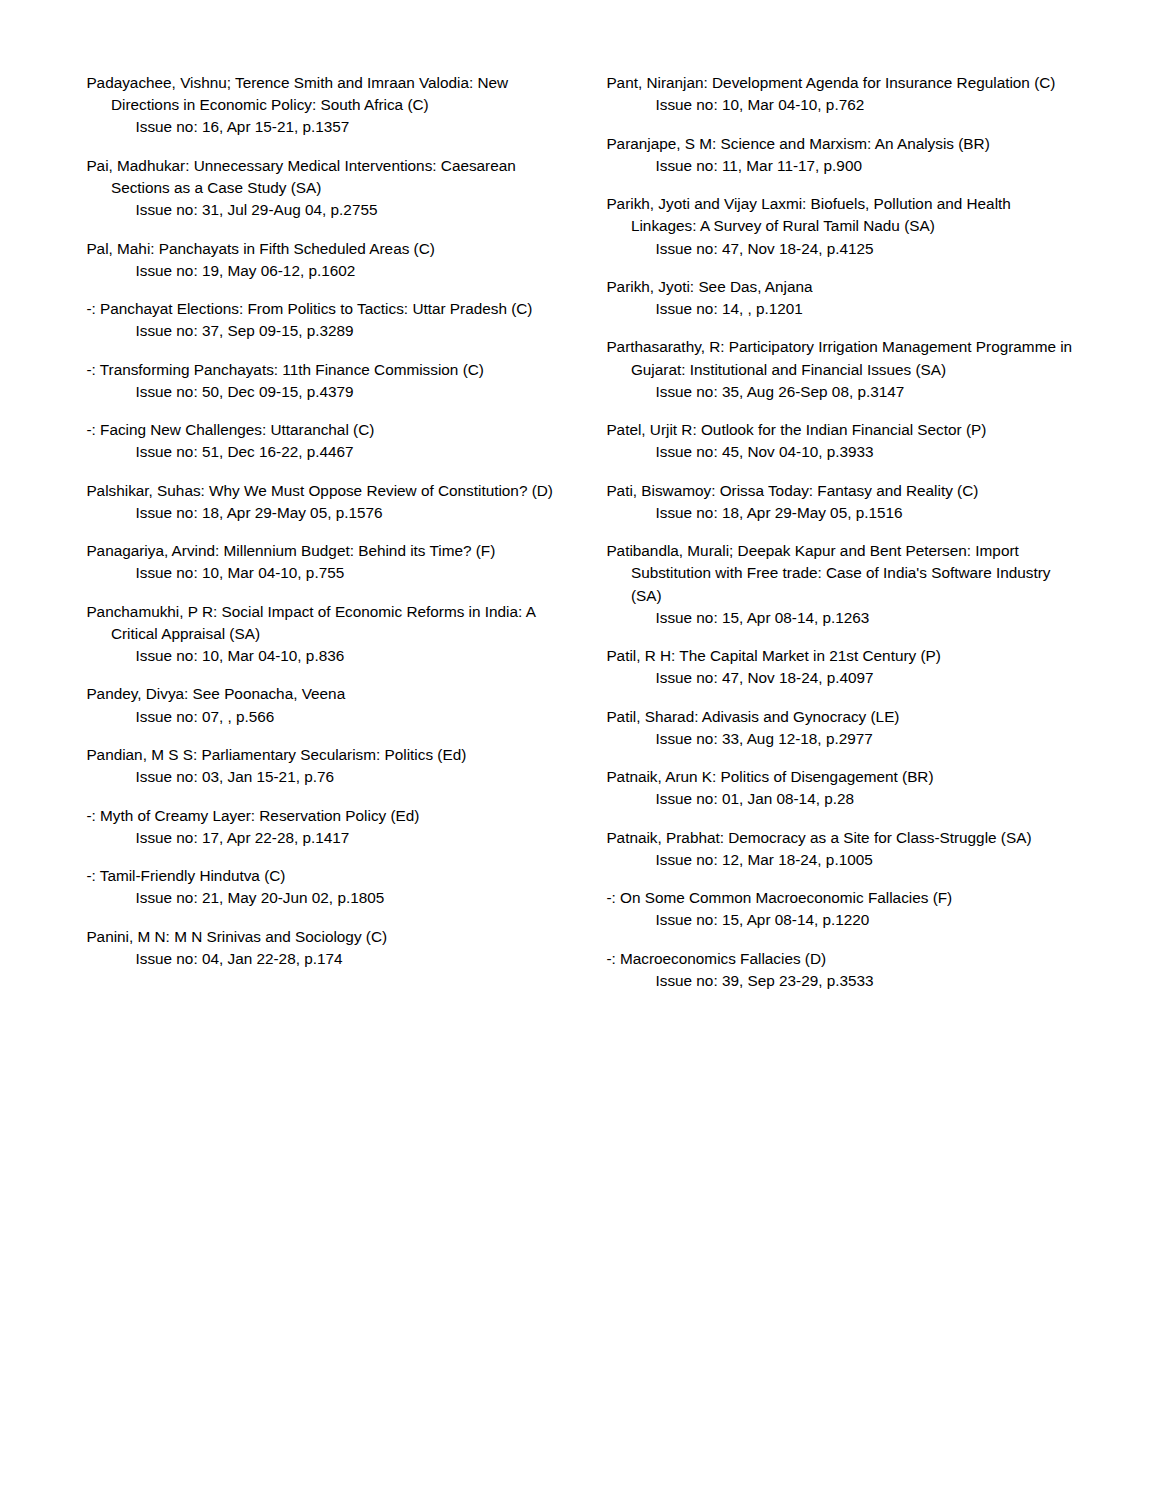Padayachee, Vishnu; Terence Smith and Imraan Valodia: New Directions in Economic Policy: South Africa (C)Issue no: 16, Apr 15-21, p.1357
Pai, Madhukar: Unnecessary Medical Interventions: Caesarean Sections as a Case Study (SA)Issue no: 31, Jul 29-Aug 04, p.2755
Pal, Mahi: Panchayats in Fifth Scheduled Areas (C)Issue no: 19, May 06-12, p.1602
-: Panchayat Elections: From Politics to Tactics: Uttar Pradesh (C)Issue no: 37, Sep 09-15, p.3289
-: Transforming Panchayats: 11th Finance Commission (C)Issue no: 50, Dec 09-15, p.4379
-: Facing New Challenges: Uttaranchal (C)Issue no: 51, Dec 16-22, p.4467
Palshikar, Suhas: Why We Must Oppose Review of Constitution? (D)Issue no: 18, Apr 29-May 05, p.1576
Panagariya, Arvind: Millennium Budget: Behind its Time? (F)Issue no: 10, Mar 04-10, p.755
Panchamukhi, P R: Social Impact of Economic Reforms in India: A Critical Appraisal (SA)Issue no: 10, Mar 04-10, p.836
Pandey, Divya: See Poonacha, VeenaIssue no: 07, , p.566
Pandian, M S S: Parliamentary Secularism: Politics (Ed)Issue no: 03, Jan 15-21, p.76
-: Myth of Creamy Layer: Reservation Policy (Ed)Issue no: 17, Apr 22-28, p.1417
-: Tamil-Friendly Hindutva (C)Issue no: 21, May 20-Jun 02, p.1805
Panini, M N: M N Srinivas and Sociology (C)Issue no: 04, Jan 22-28, p.174
Pant, Niranjan: Development Agenda for Insurance Regulation (C)Issue no: 10, Mar 04-10, p.762
Paranjape, S M: Science and Marxism: An Analysis (BR)Issue no: 11, Mar 11-17, p.900
Parikh, Jyoti and Vijay Laxmi: Biofuels, Pollution and Health Linkages: A Survey of Rural Tamil Nadu (SA)Issue no: 47, Nov 18-24, p.4125
Parikh, Jyoti: See Das, AnjanaIssue no: 14, , p.1201
Parthasarathy, R: Participatory Irrigation Management Programme in Gujarat: Institutional and Financial Issues (SA)Issue no: 35, Aug 26-Sep 08, p.3147
Patel, Urjit R: Outlook for the Indian Financial Sector (P)Issue no: 45, Nov 04-10, p.3933
Pati, Biswamoy: Orissa Today: Fantasy and Reality (C)Issue no: 18, Apr 29-May 05, p.1516
Patibandla, Murali; Deepak Kapur and Bent Petersen: Import Substitution with Free trade: Case of India's Software Industry (SA)Issue no: 15, Apr 08-14, p.1263
Patil, R H: The Capital Market in 21st Century (P)Issue no: 47, Nov 18-24, p.4097
Patil, Sharad: Adivasis and Gynocracy (LE)Issue no: 33, Aug 12-18, p.2977
Patnaik, Arun K: Politics of Disengagement (BR)Issue no: 01, Jan 08-14, p.28
Patnaik, Prabhat: Democracy as a Site for Class-Struggle (SA)Issue no: 12, Mar 18-24, p.1005
-: On Some Common Macroeconomic Fallacies (F)Issue no: 15, Apr 08-14, p.1220
-: Macroeconomics Fallacies (D)Issue no: 39, Sep 23-29, p.3533